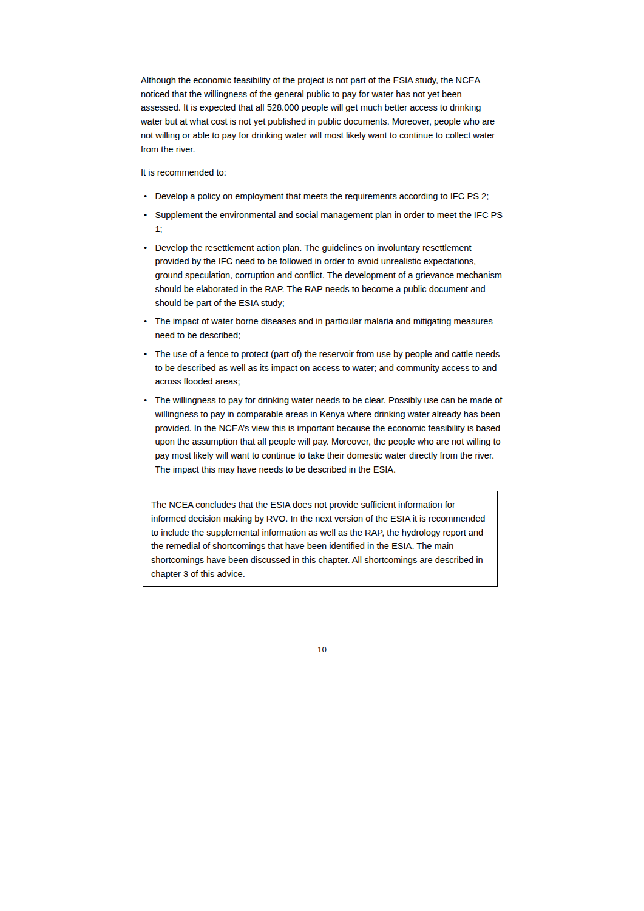Although the economic feasibility of the project is not part of the ESIA study, the NCEA noticed that the willingness of the general public to pay for water has not yet been assessed. It is expected that all 528.000 people will get much better access to drinking water but at what cost is not yet published in public documents. Moreover, people who are not willing or able to pay for drinking water will most likely want to continue to collect water from the river.
It is recommended to:
Develop a policy on employment that meets the requirements according to IFC PS 2;
Supplement the environmental and social management plan in order to meet the IFC PS 1;
Develop the resettlement action plan. The guidelines on involuntary resettlement provided by the IFC need to be followed in order to avoid unrealistic expectations, ground speculation, corruption and conflict. The development of a grievance mechanism should be elaborated in the RAP. The RAP needs to become a public document and should be part of the ESIA study;
The impact of water borne diseases and in particular malaria and mitigating measures need to be described;
The use of a fence to protect (part of) the reservoir from use by people and cattle needs to be described as well as its impact on access to water; and community access to and across flooded areas;
The willingness to pay for drinking water needs to be clear. Possibly use can be made of willingness to pay in comparable areas in Kenya where drinking water already has been provided. In the NCEA’s view this is important because the economic feasibility is based upon the assumption that all people will pay. Moreover, the people who are not willing to pay most likely will want to continue to take their domestic water directly from the river. The impact this may have needs to be described in the ESIA.
The NCEA concludes that the ESIA does not provide sufficient information for informed decision making by RVO. In the next version of the ESIA it is recommended to include the supplemental information as well as the RAP, the hydrology report and the remedial of shortcomings that have been identified in the ESIA. The main shortcomings have been discussed in this chapter. All shortcomings are described in chapter 3 of this advice.
10